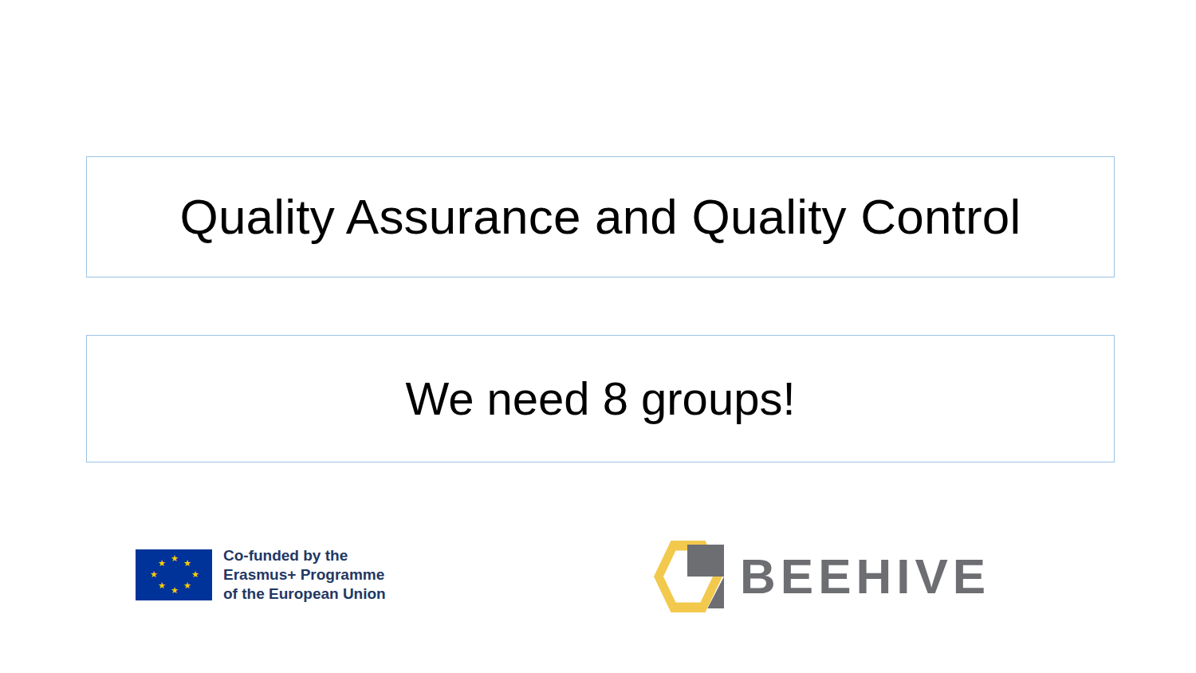Quality Assurance and Quality Control
We need 8 groups!
★ ★ ★ ★ ★ ★ ★ ★
Co-funded by the
Erasmus+ Programme
of the European Union
BEEHIVE